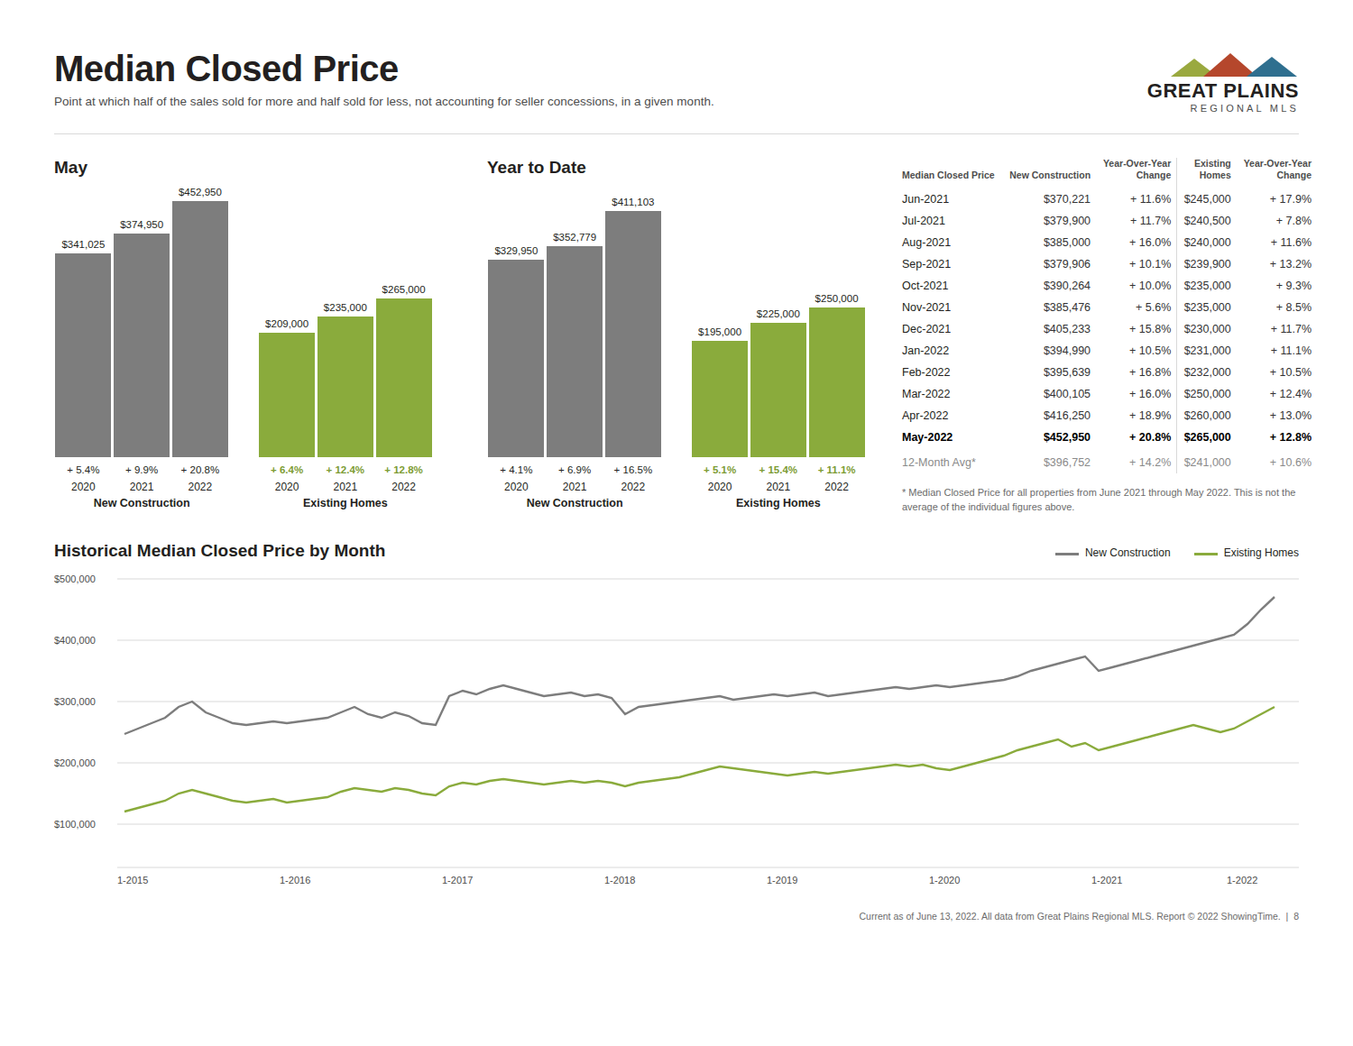Median Closed Price
Point at which half of the sales sold for more and half sold for less, not accounting for seller concessions, in a given month.
GREAT PLAINS
REGIONAL MLS
May
$341,025
$374,950
$452,950
$209,000
$235,000
$265,000
+ 5.4%
+ 9.9%
+ 20.8%
+ 6.4%
+ 12.4%
+ 12.8%
2020
2021
2022
2020
2021
2022
New Construction
Existing Homes
Year to Date
$329,950
$352,779
$411,103
$195,000
$225,000
$250,000
+ 4.1%
+ 6.9%
+ 16.5%
+ 5.1%
+ 15.4%
+ 11.1%
2020
2021
2022
2020
2021
2022
New Construction
Existing Homes
| Median Closed Price | New Construction | Year-Over-Year Change | Existing Homes | Year-Over-Year Change |
| --- | --- | --- | --- | --- |
| Jun-2021 | $370,221 | + 11.6% | $245,000 | + 17.9% |
| Jul-2021 | $379,900 | + 11.7% | $240,500 | + 7.8% |
| Aug-2021 | $385,000 | + 16.0% | $240,000 | + 11.6% |
| Sep-2021 | $379,906 | + 10.1% | $239,900 | + 13.2% |
| Oct-2021 | $390,264 | + 10.0% | $235,000 | + 9.3% |
| Nov-2021 | $385,476 | + 5.6% | $235,000 | + 8.5% |
| Dec-2021 | $405,233 | + 15.8% | $230,000 | + 11.7% |
| Jan-2022 | $394,990 | + 10.5% | $231,000 | + 11.1% |
| Feb-2022 | $395,639 | + 16.8% | $232,000 | + 10.5% |
| Mar-2022 | $400,105 | + 16.0% | $250,000 | + 12.4% |
| Apr-2022 | $416,250 | + 18.9% | $260,000 | + 13.0% |
| May-2022 | $452,950 | + 20.8% | $265,000 | + 12.8% |
| 12-Month Avg* | $396,752 | + 14.2% | $241,000 | + 10.6% |
* Median Closed Price for all properties from June 2021 through May 2022. This is not the average of the individual figures above.
Historical Median Closed Price by Month
New Construction
Existing Homes
$500,000 $400,000 $300,000 $200,000 $100,000 1-2015 1-2016 1-2017 1-2018 1-2019 1-2020 1-2021 1-2022
Current as of June 13, 2022. All data from Great Plains Regional MLS. Report © 2022 ShowingTime. | 8